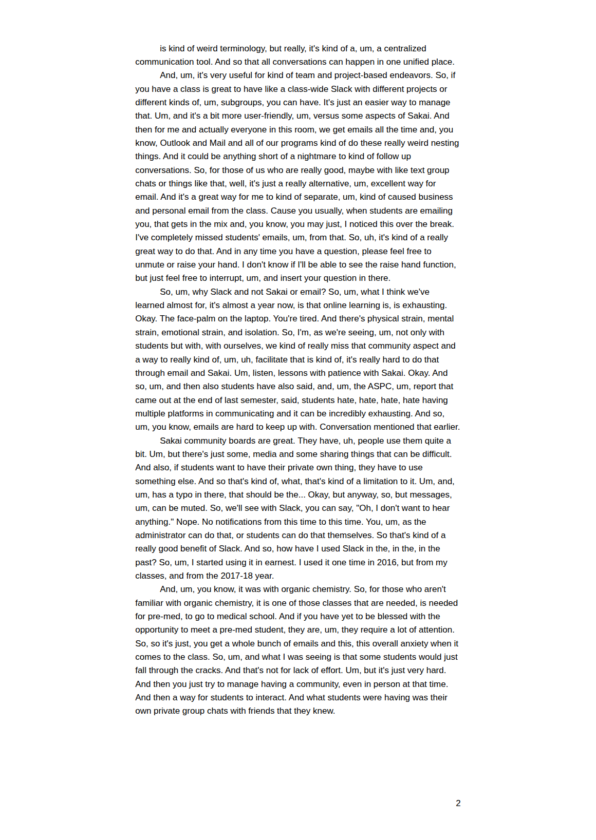is kind of weird terminology, but really, it's kind of a, um, a centralized communication tool. And so that all conversations can happen in one unified place.
And, um, it's very useful for kind of team and project-based endeavors. So, if you have a class is great to have like a class-wide Slack with different projects or different kinds of, um, subgroups, you can have. It's just an easier way to manage that. Um, and it's a bit more user-friendly, um, versus some aspects of Sakai. And then for me and actually everyone in this room, we get emails all the time and, you know, Outlook and Mail and all of our programs kind of do these really weird nesting things. And it could be anything short of a nightmare to kind of follow up conversations. So, for those of us who are really good, maybe with like text group chats or things like that, well, it's just a really alternative, um, excellent way for email. And it's a great way for me to kind of separate, um, kind of caused business and personal email from the class. Cause you usually, when students are emailing you, that gets in the mix and, you know, you may just, I noticed this over the break. I've completely missed students' emails, um, from that. So, uh, it's kind of a really great way to do that. And in any time you have a question, please feel free to unmute or raise your hand. I don't know if I'll be able to see the raise hand function, but just feel free to interrupt, um, and insert your question in there.
So, um, why Slack and not Sakai or email? So, um, what I think we've learned almost for, it's almost a year now, is that online learning is, is exhausting. Okay. The face-palm on the laptop. You're tired. And there's physical strain, mental strain, emotional strain, and isolation. So, I'm, as we're seeing, um, not only with students but with, with ourselves, we kind of really miss that community aspect and a way to really kind of, um, uh, facilitate that is kind of, it's really hard to do that through email and Sakai. Um, listen, lessons with patience with Sakai. Okay. And so, um, and then also students have also said, and, um, the ASPC, um, report that came out at the end of last semester, said, students hate, hate, hate, hate having multiple platforms in communicating and it can be incredibly exhausting. And so, um, you know, emails are hard to keep up with. Conversation mentioned that earlier.
Sakai community boards are great. They have, uh, people use them quite a bit. Um, but there's just some, media and some sharing things that can be difficult. And also, if students want to have their private own thing, they have to use something else. And so that's kind of, what, that's kind of a limitation to it. Um, and, um, has a typo in there, that should be the... Okay, but anyway, so, but messages, um, can be muted. So, we'll see with Slack, you can say, "Oh, I don't want to hear anything." Nope. No notifications from this time to this time. You, um, as the administrator can do that, or students can do that themselves. So that's kind of a really good benefit of Slack. And so, how have I used Slack in the, in the, in the past? So, um, I started using it in earnest. I used it one time in 2016, but from my classes, and from the 2017-18 year.
And, um, you know, it was with organic chemistry. So, for those who aren't familiar with organic chemistry, it is one of those classes that are needed, is needed for pre-med, to go to medical school. And if you have yet to be blessed with the opportunity to meet a pre-med student, they are, um, they require a lot of attention. So, so it's just, you get a whole bunch of emails and this, this overall anxiety when it comes to the class. So, um, and what I was seeing is that some students would just fall through the cracks. And that's not for lack of effort. Um, but it's just very hard. And then you just try to manage having a community, even in person at that time. And then a way for students to interact. And what students were having was their own private group chats with friends that they knew.
2